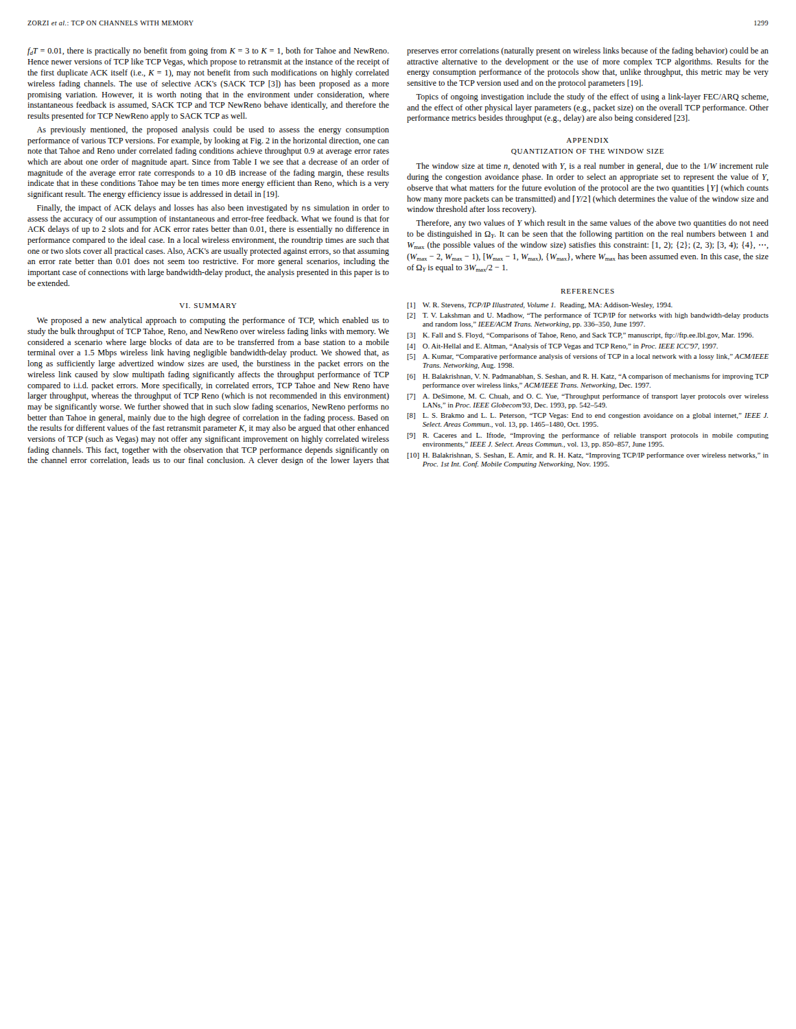ZORZI et al.: TCP ON CHANNELS WITH MEMORY
1299
fdT = 0.01, there is practically no benefit from going from K = 3 to K = 1, both for Tahoe and NewReno. Hence newer versions of TCP like TCP Vegas, which propose to retransmit at the instance of the receipt of the first duplicate ACK itself (i.e., K = 1), may not benefit from such modifications on highly correlated wireless fading channels. The use of selective ACK's (SACK TCP [3]) has been proposed as a more promising variation. However, it is worth noting that in the environment under consideration, where instantaneous feedback is assumed, SACK TCP and TCP NewReno behave identically, and therefore the results presented for TCP NewReno apply to SACK TCP as well.
As previously mentioned, the proposed analysis could be used to assess the energy consumption performance of various TCP versions. For example, by looking at Fig. 2 in the horizontal direction, one can note that Tahoe and Reno under correlated fading conditions achieve throughput 0.9 at average error rates which are about one order of magnitude apart. Since from Table I we see that a decrease of an order of magnitude of the average error rate corresponds to a 10 dB increase of the fading margin, these results indicate that in these conditions Tahoe may be ten times more energy efficient than Reno, which is a very significant result. The energy efficiency issue is addressed in detail in [19].
Finally, the impact of ACK delays and losses has also been investigated by ns simulation in order to assess the accuracy of our assumption of instantaneous and error-free feedback. What we found is that for ACK delays of up to 2 slots and for ACK error rates better than 0.01, there is essentially no difference in performance compared to the ideal case. In a local wireless environment, the roundtrip times are such that one or two slots cover all practical cases. Also, ACK's are usually protected against errors, so that assuming an error rate better than 0.01 does not seem too restrictive. For more general scenarios, including the important case of connections with large bandwidth-delay product, the analysis presented in this paper is to be extended.
VI. Summary
We proposed a new analytical approach to computing the performance of TCP, which enabled us to study the bulk throughput of TCP Tahoe, Reno, and NewReno over wireless fading links with memory. We considered a scenario where large blocks of data are to be transferred from a base station to a mobile terminal over a 1.5 Mbps wireless link having negligible bandwidth-delay product. We showed that, as long as sufficiently large advertized window sizes are used, the burstiness in the packet errors on the wireless link caused by slow multipath fading significantly affects the throughput performance of TCP compared to i.i.d. packet errors. More specifically, in correlated errors, TCP Tahoe and New Reno have larger throughput, whereas the throughput of TCP Reno (which is not recommended in this environment) may be significantly worse. We further showed that in such slow fading scenarios, NewReno performs no better than Tahoe in general, mainly due to the high degree of correlation in the fading process. Based on the results for different values of the fast retransmit parameter K, it may also be argued that other enhanced versions of TCP (such as Vegas) may not offer any significant improvement on highly correlated wireless fading channels. This fact, together with the observation that TCP performance depends significantly on the channel error correlation, leads us to our final conclusion. A clever design of the lower layers that preserves error correlations (naturally present on wireless links because of the fading behavior) could be an attractive alternative to the development or the use of more complex TCP algorithms. Results for the energy consumption performance of the protocols show that, unlike throughput, this metric may be very sensitive to the TCP version used and on the protocol parameters [19].
Topics of ongoing investigation include the study of the effect of using a link-layer FEC/ARQ scheme, and the effect of other physical layer parameters (e.g., packet size) on the overall TCP performance. Other performance metrics besides throughput (e.g., delay) are also being considered [23].
Appendix
Quantization of the Window Size
The window size at time n, denoted with Y, is a real number in general, due to the 1/W increment rule during the congestion avoidance phase. In order to select an appropriate set to represent the value of Y, observe that what matters for the future evolution of the protocol are the two quantities ⌊Y⌋ (which counts how many more packets can be transmitted) and ⌈Y/2⌉ (which determines the value of the window size and window threshold after loss recovery).
Therefore, any two values of Y which result in the same values of the above two quantities do not need to be distinguished in ΩY. It can be seen that the following partition on the real numbers between 1 and Wmax (the possible values of the window size) satisfies this constraint: [1, 2); {2}; (2, 3); [3, 4); {4}, ⋯, (Wmax − 2, Wmax − 1), [Wmax − 1, Wmax), {Wmax}, where Wmax has been assumed even. In this case, the size of ΩY is equal to 3Wmax/2 − 1.
References
[1] W. R. Stevens, TCP/IP Illustrated, Volume 1. Reading, MA: Addison-Wesley, 1994.
[2] T. V. Lakshman and U. Madhow, “The performance of TCP/IP for networks with high bandwidth-delay products and random loss,” IEEE/ACM Trans. Networking, pp. 336–350, June 1997.
[3] K. Fall and S. Floyd, “Comparisons of Tahoe, Reno, and Sack TCP,” manuscript, ftp://ftp.ee.lbl.gov, Mar. 1996.
[4] O. Ait-Hellal and E. Altman, “Analysis of TCP Vegas and TCP Reno,” in Proc. IEEE ICC'97, 1997.
[5] A. Kumar, “Comparative performance analysis of versions of TCP in a local network with a lossy link,” ACM/IEEE Trans. Networking, Aug. 1998.
[6] H. Balakrishnan, V. N. Padmanabhan, S. Seshan, and R. H. Katz, “A comparison of mechanisms for improving TCP performance over wireless links,” ACM/IEEE Trans. Networking, Dec. 1997.
[7] A. DeSimone, M. C. Chuah, and O. C. Yue, “Throughput performance of transport layer protocols over wireless LANs,” in Proc. IEEE Globecom'93, Dec. 1993, pp. 542–549.
[8] L. S. Brakmo and L. L. Peterson, “TCP Vegas: End to end congestion avoidance on a global internet,” IEEE J. Select. Areas Commun., vol. 13, pp. 1465–1480, Oct. 1995.
[9] R. Caceres and L. Iftode, “Improving the performance of reliable transport protocols in mobile computing environments,” IEEE J. Select. Areas Commun., vol. 13, pp. 850–857, June 1995.
[10] H. Balakrishnan, S. Seshan, E. Amir, and R. H. Katz, “Improving TCP/IP performance over wireless networks,” in Proc. 1st Int. Conf. Mobile Computing Networking, Nov. 1995.